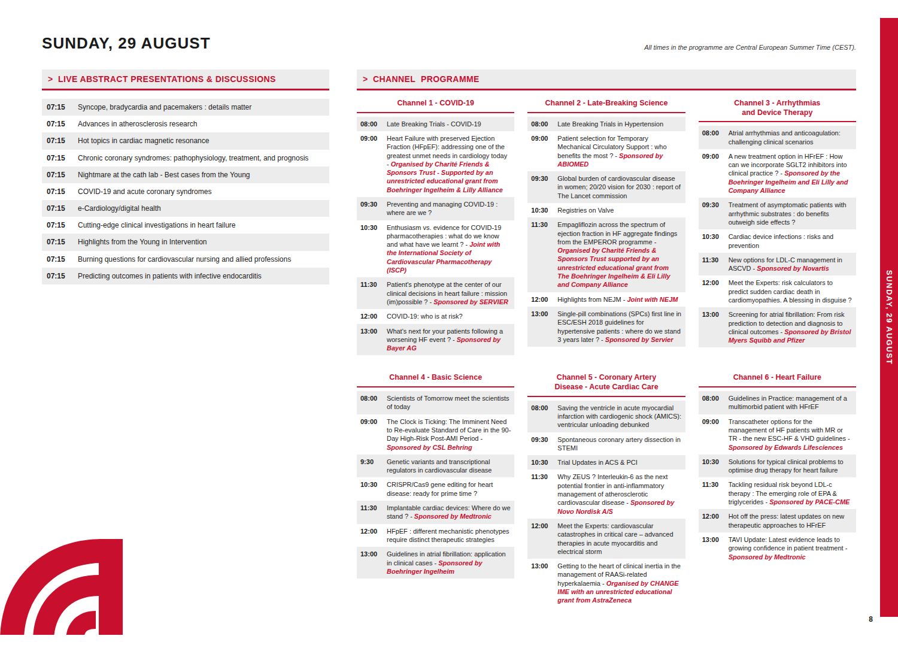SUNDAY, 29 AUGUST
SUNDAY, 29 AUGUST
All times in the programme are Central European Summer Time (CEST).
> LIVE ABSTRACT PRESENTATIONS & DISCUSSIONS
| 07:15 | Syncope, bradycardia and pacemakers : details matter |
| 07:15 | Advances in atherosclerosis research |
| 07:15 | Hot topics in cardiac magnetic resonance |
| 07:15 | Chronic coronary syndromes: pathophysiology, treatment, and prognosis |
| 07:15 | Nightmare at the cath lab - Best cases from the Young |
| 07:15 | COVID-19 and acute coronary syndromes |
| 07:15 | e-Cardiology/digital health |
| 07:15 | Cutting-edge clinical investigations in heart failure |
| 07:15 | Highlights from the Young in Intervention |
| 07:15 | Burning questions for cardiovascular nursing and allied professions |
| 07:15 | Predicting outcomes in patients with infective endocarditis |
> CHANNEL PROGRAMME
Channel 1 - COVID-19
| 08:00 | Late Breaking Trials - COVID-19 |
| 09:00 | Heart Failure with preserved Ejection Fraction (HFpEF): addressing one of the greatest unmet needs in cardiology today - Organised by Charité Friends & Sponsors Trust - Supported by an unrestricted educational grant from Boehringer Ingelheim & Lilly Alliance |
| 09:30 | Preventing and managing COVID-19 : where are we ? |
| 10:30 | Enthusiasm vs. evidence for COVID-19 pharmacotherapies : what do we know and what have we learnt ? - Joint with the International Society of Cardiovascular Pharmacotherapy (ISCP) |
| 11:30 | Patient's phenotype at the center of our clinical decisions in heart failure : mission (im)possible ? - Sponsored by SERVIER |
| 12:00 | COVID-19: who is at risk? |
| 13:00 | What's next for your patients following a worsening HF event ? - Sponsored by Bayer AG |
Channel 2 - Late-Breaking Science
| 08:00 | Late Breaking Trials in Hypertension |
| 09:00 | Patient selection for Temporary Mechanical Circulatory Support : who benefits the most ? - Sponsored by ABIOMED |
| 09:30 | Global burden of cardiovascular disease in women; 20/20 vision for 2030 : report of The Lancet commission |
| 10:30 | Registries on Valve |
| 11:30 | Empagliflozin across the spectrum of ejection fraction in HF aggregate findings from the EMPEROR programme - Organised by Charité Friends & Sponsors Trust supported by an unrestricted educational grant from The Boehringer Ingelheim & Eli Lilly and Company Alliance |
| 12:00 | Highlights from NEJM - Joint with NEJM |
| 13:00 | Single-pill combinations (SPCs) first line in ESC/ESH 2018 guidelines for hypertensive patients : where do we stand 3 years later ? - Sponsored by Servier |
Channel 3 - Arrhythmias
and Device Therapy
| 08:00 | Atrial arrhythmias and anticoagulation: challenging clinical scenarios |
| 09:00 | A new treatment option in HFrEF : How can we incorporate SGLT2 inhibitors into clinical practice ? - Sponsored by the Boehringer Ingelheim and Eli Lilly and Company Alliance |
| 09:30 | Treatment of asymptomatic patients with arrhythmic substrates : do benefits outweigh side effects ? |
| 10:30 | Cardiac device infections : risks and prevention |
| 11:30 | New options for LDL-C management in ASCVD - Sponsored by Novartis |
| 12:00 | Meet the Experts: risk calculators to predict sudden cardiac death in cardiomyopathies. A blessing in disguise ? |
| 13:00 | Screening for atrial fibrillation: From risk prediction to detection and diagnosis to clinical outcomes - Sponsored by Bristol Myers Squibb and Pfizer |
Channel 4 - Basic Science
| 08:00 | Scientists of Tomorrow meet the scientists of today |
| 09:00 | The Clock is Ticking: The Imminent Need to Re-evaluate Standard of Care in the 90-Day High-Risk Post-AMI Period - Sponsored by CSL Behring |
| 9:30 | Genetic variants and transcriptional regulators in cardiovascular disease |
| 10:30 | CRISPR/Cas9 gene editing for heart disease: ready for prime time ? |
| 11:30 | Implantable cardiac devices: Where do we stand ? - Sponsored by Medtronic |
| 12:00 | HFpEF : different mechanistic phenotypes require distinct therapeutic strategies |
| 13:00 | Guidelines in atrial fibrillation: application in clinical cases - Sponsored by Boehringer Ingelheim |
Channel 5 - Coronary Artery
Disease - Acute Cardiac Care
| 08:00 | Saving the ventricle in acute myocardial infarction with cardiogenic shock (AMICS): ventricular unloading debunked |
| 09:30 | Spontaneous coronary artery dissection in STEMI |
| 10:30 | Trial Updates in ACS & PCI |
| 11:30 | Why ZEUS ? Interleukin-6 as the next potential frontier in anti-inflammatory management of atherosclerotic cardiovascular disease - Sponsored by Novo Nordisk A/S |
| 12:00 | Meet the Experts: cardiovascular catastrophes in critical care – advanced therapies in acute myocarditis and electrical storm |
| 13:00 | Getting to the heart of clinical inertia in the management of RAASi-related hyperkalaemia - Organised by CHANGE IME with an unrestricted educational grant from AstraZeneca |
Channel 6 - Heart Failure
| 08:00 | Guidelines in Practice: management of a multimorbid patient with HFrEF |
| 09:00 | Transcatheter options for the management of HF patients with MR or TR - the new ESC-HF & VHD guidelines - Sponsored by Edwards Lifesciences |
| 10:30 | Solutions for typical clinical problems to optimise drug therapy for heart failure |
| 11:30 | Tackling residual risk beyond LDL-c therapy : The emerging role of EPA & triglycerides - Sponsored by PACE-CME |
| 12:00 | Hot off the press: latest updates on new therapeutic approaches to HFrEF |
| 13:00 | TAVI Update: Latest evidence leads to growing confidence in patient treatment - Sponsored by Medtronic |
8